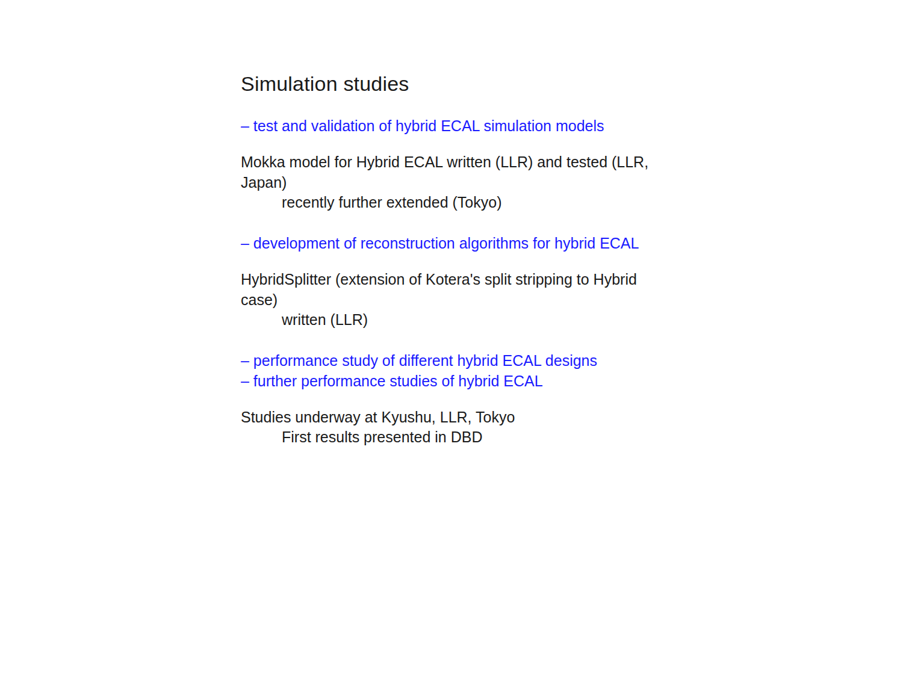Simulation studies
– test and validation of hybrid ECAL simulation models
Mokka model for Hybrid ECAL written (LLR) and tested (LLR, Japan) recently further extended (Tokyo)
– development of reconstruction algorithms for hybrid ECAL
HybridSplitter (extension of Kotera's split stripping to Hybrid case) written (LLR)
– performance study of different hybrid ECAL designs
– further performance studies of hybrid ECAL
Studies underway at Kyushu, LLR, Tokyo First results presented in DBD